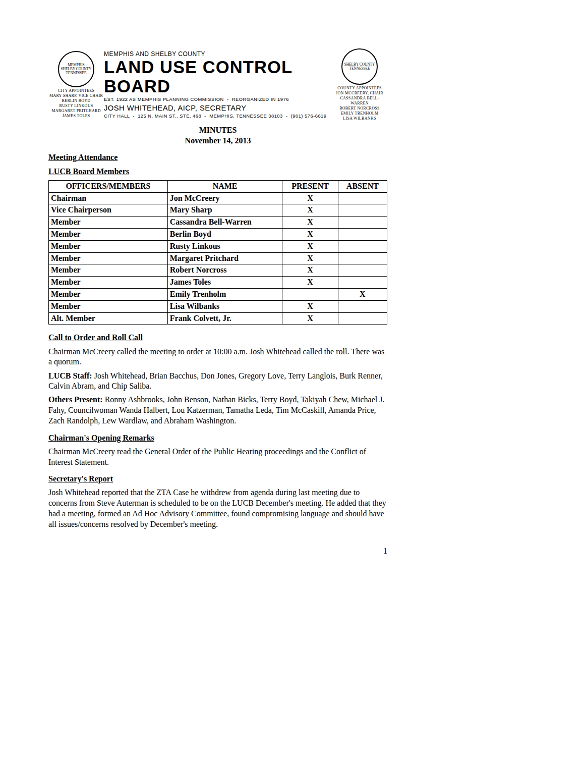| MEMPHIS SHELBY COUNTY TENNESSEE City Appointees Mary Sharp, Vice Chair Berlin Boyd Rusty Linkous Margaret Pritchard James Toles | MEMPHIS AND SHELBY COUNTY LAND USE CONTROL BOARD EST. 1922 AS MEMPHIS PLANNING COMMISSION - REORGANIZED IN 1976 JOSH WHITEHEAD, AICP, SECRETARY CITY HALL - 125 N. MAIN ST., STE. 468 - MEMPHIS, TENNESSEE 38103 - (901) 576-6619 | SHELBY COUNTY TENNESSEE County Appointees Jon McCreery, Chair Cassandra Bell-Warren Robert Norcross Emily Trenholm Lisa Wilbanks |
MINUTES
November 14, 2013
Meeting Attendance
LUCB Board Members
| OFFICERS/MEMBERS | NAME | PRESENT | ABSENT |
| --- | --- | --- | --- |
| Chairman | Jon McCreery | X | |
| Vice Chairperson | Mary Sharp | X | |
| Member | Cassandra Bell-Warren | X | |
| Member | Berlin Boyd | X | |
| Member | Rusty Linkous | X | |
| Member | Margaret Pritchard | X | |
| Member | Robert Norcross | X | |
| Member | James Toles | X | |
| Member | Emily Trenholm | | X |
| Member | Lisa Wilbanks | X | |
| Alt. Member | Frank Colvett, Jr. | X | |
Call to Order and Roll Call
Chairman McCreery called the meeting to order at 10:00 a.m. Josh Whitehead called the roll. There was a quorum.
LUCB Staff: Josh Whitehead, Brian Bacchus, Don Jones, Gregory Love, Terry Langlois, Burk Renner, Calvin Abram, and Chip Saliba.
Others Present: Ronny Ashbrooks, John Benson, Nathan Bicks, Terry Boyd, Takiyah Chew, Michael J. Fahy, Councilwoman Wanda Halbert, Lou Katzerman, Tamatha Leda, Tim McCaskill, Amanda Price, Zach Randolph, Lew Wardlaw, and Abraham Washington.
Chairman's Opening Remarks
Chairman McCreery read the General Order of the Public Hearing proceedings and the Conflict of Interest Statement.
Secretary's Report
Josh Whitehead reported that the ZTA Case he withdrew from agenda during last meeting due to concerns from Steve Auterman is scheduled to be on the LUCB December's meeting. He added that they had a meeting, formed an Ad Hoc Advisory Committee, found compromising language and should have all issues/concerns resolved by December's meeting.
1